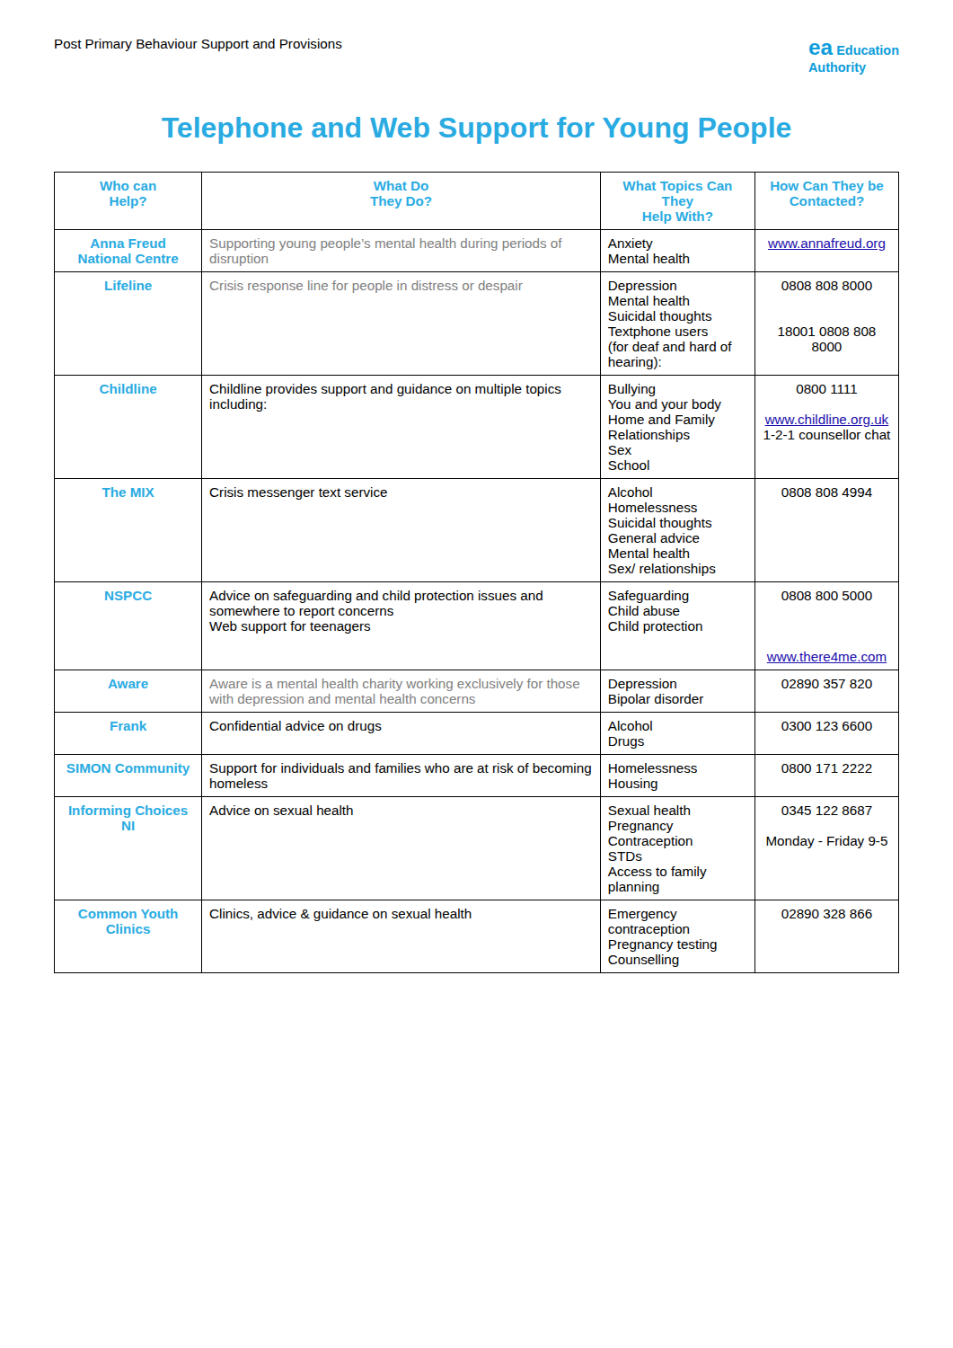Post Primary Behaviour Support and Provisions
ea Education
Authority
Telephone and Web Support for Young People
| Who can Help? | What Do They Do? | What Topics Can They Help With? | How Can They be Contacted? |
| --- | --- | --- | --- |
| Anna Freud National Centre | Supporting young people’s mental health during periods of disruption | Anxiety Mental health | www.annafreud.org |
| Lifeline | Crisis response line for people in distress or despair | Depression Mental health Suicidal thoughts Textphone users (for deaf and hard of hearing): | 0808 808 8000 18001 0808 808 8000 |
| Childline | Childline provides support and guidance on multiple topics including: | Bullying You and your body Home and Family Relationships Sex School | 0800 1111 www.childline.org.uk 1-2-1 counsellor chat |
| The MIX | Crisis messenger text service | Alcohol Homelessness Suicidal thoughts General advice Mental health Sex/ relationships | 0808 808 4994 |
| NSPCC | Advice on safeguarding and child protection issues and somewhere to report concerns Web support for teenagers | Safeguarding Child abuse Child protection | 0808 800 5000 www.there4me.com |
| Aware | Aware is a mental health charity working exclusively for those with depression and mental health concerns | Depression Bipolar disorder | 02890 357 820 |
| Frank | Confidential advice on drugs | Alcohol Drugs | 0300 123 6600 |
| SIMON Community | Support for individuals and families who are at risk of becoming homeless | Homelessness Housing | 0800 171 2222 |
| Informing Choices NI | Advice on sexual health | Sexual health Pregnancy Contraception STDs Access to family planning | 0345 122 8687 Monday - Friday 9-5 |
| Common Youth Clinics | Clinics, advice & guidance on sexual health | Emergency contraception Pregnancy testing Counselling | 02890 328 866 |